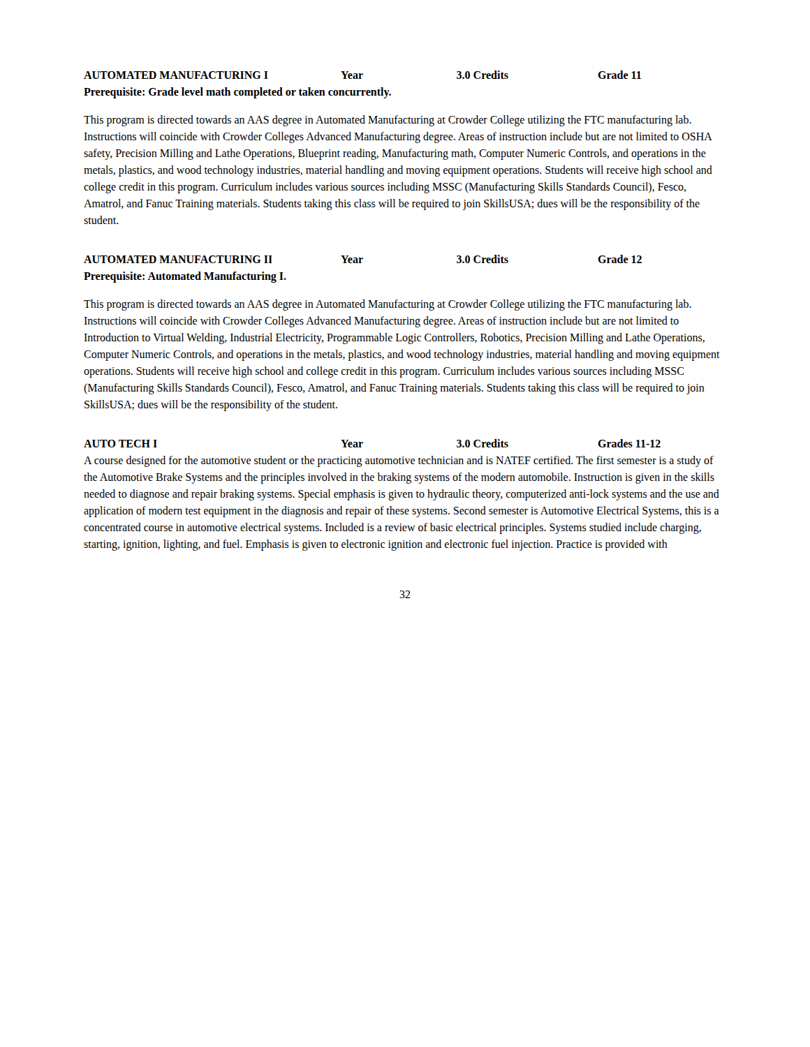| AUTOMATED MANUFACTURING I | Year | 3.0 Credits | Grade 11 |
Prerequisite: Grade level math completed or taken concurrently.
This program is directed towards an AAS degree in Automated Manufacturing at Crowder College utilizing the FTC manufacturing lab. Instructions will coincide with Crowder Colleges Advanced Manufacturing degree. Areas of instruction include but are not limited to OSHA safety, Precision Milling and Lathe Operations, Blueprint reading, Manufacturing math, Computer Numeric Controls, and operations in the metals, plastics, and wood technology industries, material handling and moving equipment operations. Students will receive high school and college credit in this program. Curriculum includes various sources including MSSC (Manufacturing Skills Standards Council), Fesco, Amatrol, and Fanuc Training materials. Students taking this class will be required to join SkillsUSA; dues will be the responsibility of the student.
| AUTOMATED MANUFACTURING II | Year | 3.0 Credits | Grade 12 |
Prerequisite: Automated Manufacturing I.
This program is directed towards an AAS degree in Automated Manufacturing at Crowder College utilizing the FTC manufacturing lab. Instructions will coincide with Crowder Colleges Advanced Manufacturing degree. Areas of instruction include but are not limited to Introduction to Virtual Welding, Industrial Electricity, Programmable Logic Controllers, Robotics, Precision Milling and Lathe Operations, Computer Numeric Controls, and operations in the metals, plastics, and wood technology industries, material handling and moving equipment operations. Students will receive high school and college credit in this program. Curriculum includes various sources including MSSC (Manufacturing Skills Standards Council), Fesco, Amatrol, and Fanuc Training materials. Students taking this class will be required to join SkillsUSA; dues will be the responsibility of the student.
| AUTO TECH I | Year | 3.0 Credits | Grades 11-12 |
A course designed for the automotive student or the practicing automotive technician and is NATEF certified. The first semester is a study of the Automotive Brake Systems and the principles involved in the braking systems of the modern automobile. Instruction is given in the skills needed to diagnose and repair braking systems. Special emphasis is given to hydraulic theory, computerized anti-lock systems and the use and application of modern test equipment in the diagnosis and repair of these systems. Second semester is Automotive Electrical Systems, this is a concentrated course in automotive electrical systems. Included is a review of basic electrical principles. Systems studied include charging, starting, ignition, lighting, and fuel. Emphasis is given to electronic ignition and electronic fuel injection. Practice is provided with
32